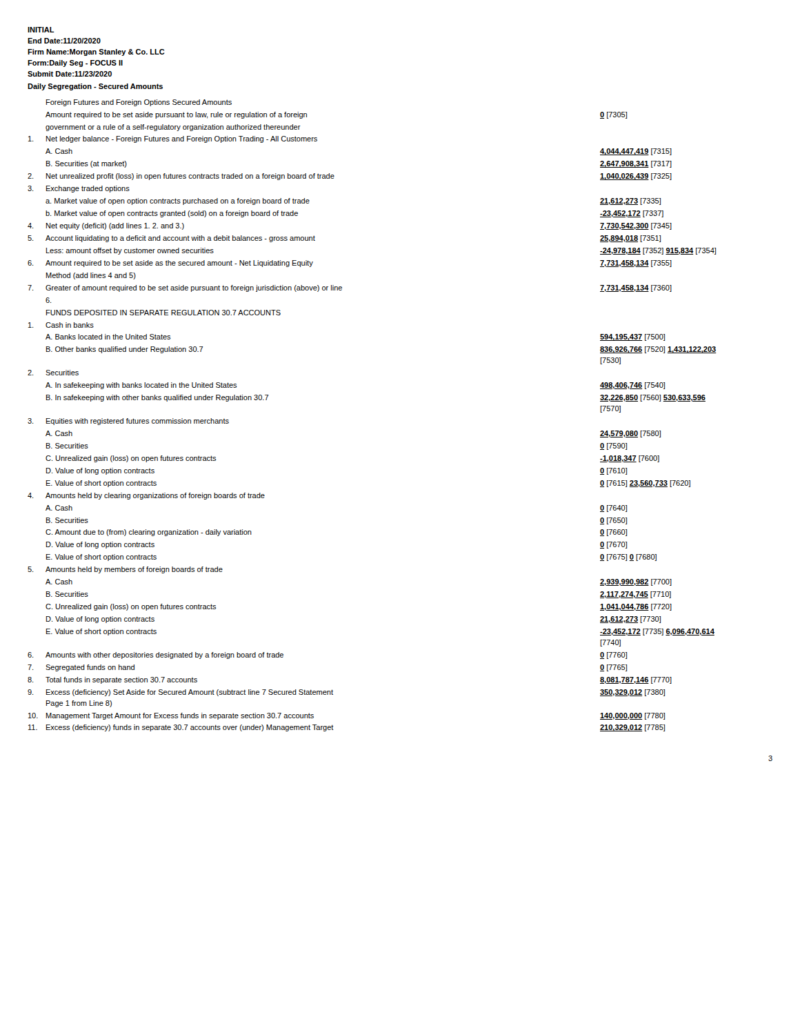INITIAL
End Date:11/20/2020
Firm Name:Morgan Stanley & Co. LLC
Form:Daily Seg - FOCUS II
Submit Date:11/23/2020
Daily Segregation - Secured Amounts
| | Foreign Futures and Foreign Options Secured Amounts | |
| | Amount required to be set aside pursuant to law, rule or regulation of a foreign | 0 [7305] |
| | government or a rule of a self-regulatory organization authorized thereunder | |
| 1. | Net ledger balance - Foreign Futures and Foreign Option Trading - All Customers | |
| | A. Cash | 4,044,447,419 [7315] |
| | B. Securities (at market) | 2,647,908,341 [7317] |
| 2. | Net unrealized profit (loss) in open futures contracts traded on a foreign board of trade | 1,040,026,439 [7325] |
| 3. | Exchange traded options | |
| | a. Market value of open option contracts purchased on a foreign board of trade | 21,612,273 [7335] |
| | b. Market value of open contracts granted (sold) on a foreign board of trade | -23,452,172 [7337] |
| 4. | Net equity (deficit) (add lines 1. 2. and 3.) | 7,730,542,300 [7345] |
| 5. | Account liquidating to a deficit and account with a debit balances - gross amount | 25,894,018 [7351] |
| | Less: amount offset by customer owned securities | -24,978,184 [7352] 915,834 [7354] |
| 6. | Amount required to be set aside as the secured amount - Net Liquidating Equity | 7,731,458,134 [7355] |
| | Method (add lines 4 and 5) | |
| 7. | Greater of amount required to be set aside pursuant to foreign jurisdiction (above) or line | 7,731,458,134 [7360] |
| | 6. | |
| | FUNDS DEPOSITED IN SEPARATE REGULATION 30.7 ACCOUNTS | |
| 1. | Cash in banks | |
| | A. Banks located in the United States | 594,195,437 [7500] |
| | B. Other banks qualified under Regulation 30.7 | 836,926,766 [7520] 1,431,122,203 [7530] |
| 2. | Securities | |
| | A. In safekeeping with banks located in the United States | 498,406,746 [7540] |
| | B. In safekeeping with other banks qualified under Regulation 30.7 | 32,226,850 [7560] 530,633,596 [7570] |
| 3. | Equities with registered futures commission merchants | |
| | A. Cash | 24,579,080 [7580] |
| | B. Securities | 0 [7590] |
| | C. Unrealized gain (loss) on open futures contracts | -1,018,347 [7600] |
| | D. Value of long option contracts | 0 [7610] |
| | E. Value of short option contracts | 0 [7615] 23,560,733 [7620] |
| 4. | Amounts held by clearing organizations of foreign boards of trade | |
| | A. Cash | 0 [7640] |
| | B. Securities | 0 [7650] |
| | C. Amount due to (from) clearing organization - daily variation | 0 [7660] |
| | D. Value of long option contracts | 0 [7670] |
| | E. Value of short option contracts | 0 [7675] 0 [7680] |
| 5. | Amounts held by members of foreign boards of trade | |
| | A. Cash | 2,939,990,982 [7700] |
| | B. Securities | 2,117,274,745 [7710] |
| | C. Unrealized gain (loss) on open futures contracts | 1,041,044,786 [7720] |
| | D. Value of long option contracts | 21,612,273 [7730] |
| | E. Value of short option contracts | -23,452,172 [7735] 6,096,470,614 [7740] |
| 6. | Amounts with other depositories designated by a foreign board of trade | 0 [7760] |
| 7. | Segregated funds on hand | 0 [7765] |
| 8. | Total funds in separate section 30.7 accounts | 8,081,787,146 [7770] |
| 9. | Excess (deficiency) Set Aside for Secured Amount (subtract line 7 Secured Statement Page 1 from Line 8) | 350,329,012 [7380] |
| 10. | Management Target Amount for Excess funds in separate section 30.7 accounts | 140,000,000 [7780] |
| 11. | Excess (deficiency) funds in separate 30.7 accounts over (under) Management Target | 210,329,012 [7785] |
3